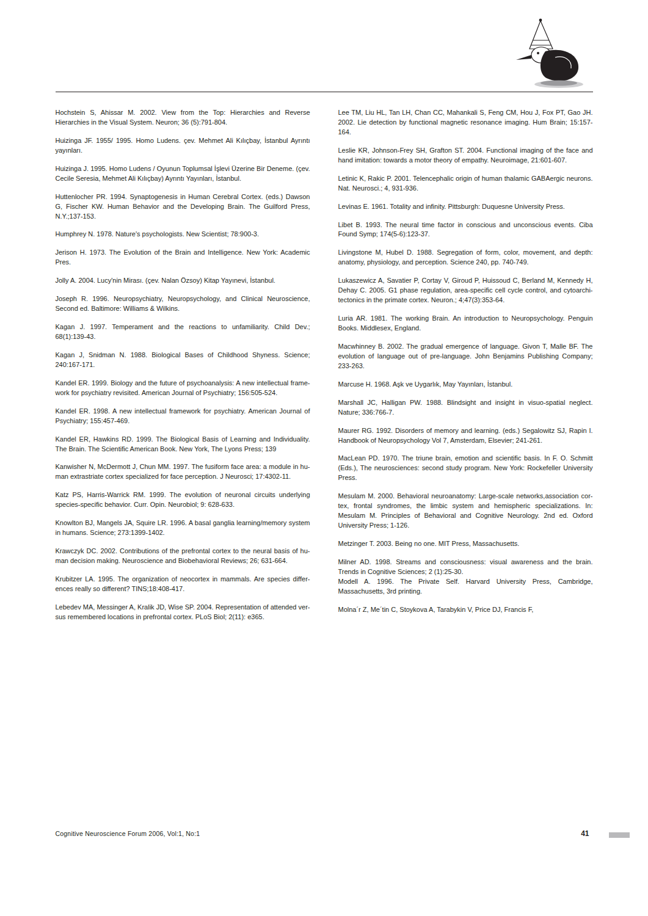Hochstein S, Ahissar M. 2002. View from the Top: Hierarchies and Reverse Hierarchies in the Visual System. Neuron; 36 (5):791-804.
Huizinga JF. 1955/ 1995. Homo Ludens. çev. Mehmet Ali Kılıçbay, İstanbul Ayrıntı yayınları.
Huizinga J. 1995. Homo Ludens / Oyunun Toplumsal İşlevi Üzerine Bir Deneme. (çev. Cecile Seresia, Mehmet Ali Kılıçbay) Ayrıntı Yayınları, İstanbul.
Huttenlocher PR. 1994. Synaptogenesis in Human Cerebral Cortex. (eds.) Dawson G, Fischer KW. Human Behavior and the Developing Brain. The Guilford Press, N.Y.;137-153.
Humphrey N. 1978. Nature's psychologists. New Scientist; 78:900-3.
Jerison H. 1973. The Evolution of the Brain and Intelligence. New York: Academic Pres.
Jolly A. 2004. Lucy'nin Mirası. (çev. Nalan Özsoy) Kitap Yayınevi, İstanbul.
Joseph R. 1996. Neuropsychiatry, Neuropsychology, and Clinical Neuroscience, Second ed. Baltimore: Williams & Wilkins.
Kagan J. 1997. Temperament and the reactions to unfamiliarity. Child Dev.; 68(1):139-43.
Kagan J, Snidman N. 1988. Biological Bases of Childhood Shyness. Science; 240:167-171.
Kandel ER. 1999. Biology and the future of psychoanalysis: A new intellectual framework for psychiatry revisited. American Journal of Psychiatry; 156:505-524.
Kandel ER. 1998. A new intellectual framework for psychiatry. American Journal of Psychiatry; 155:457-469.
Kandel ER, Hawkins RD. 1999. The Biological Basis of Learning and Individuality. The Brain. The Scientific American Book. New York, The Lyons Press; 139
Kanwisher N, McDermott J, Chun MM. 1997. The fusiform face area: a module in human extrastriate cortex specialized for face perception. J Neurosci; 17:4302-11.
Katz PS, Harris-Warrick RM. 1999. The evolution of neuronal circuits underlying species-specific behavior. Curr. Opin. Neurobiol; 9: 628-633.
Knowlton BJ, Mangels JA, Squire LR. 1996. A basal ganglia learning/memory system in humans. Science; 273:1399-1402.
Krawczyk DC. 2002. Contributions of the prefrontal cortex to the neural basis of human decision making. Neuroscience and Biobehavioral Reviews; 26; 631-664.
Krubitzer LA. 1995. The organization of neocortex in mammals. Are species differences really so different? TINS;18:408-417.
Lebedev MA, Messinger A, Kralik JD, Wise SP. 2004. Representation of attended versus remembered locations in prefrontal cortex. PLoS Biol; 2(11): e365.
Lee TM, Liu HL, Tan LH, Chan CC, Mahankali S, Feng CM, Hou J, Fox PT, Gao JH. 2002. Lie detection by functional magnetic resonance imaging. Hum Brain; 15:157-164.
Leslie KR, Johnson-Frey SH, Grafton ST. 2004. Functional imaging of the face and hand imitation: towards a motor theory of empathy. Neuroimage, 21:601-607.
Letinic K, Rakic P. 2001. Telencephalic origin of human thalamic GABAergic neurons. Nat. Neurosci.; 4, 931-936.
Levinas E. 1961. Totality and infinity. Pittsburgh: Duquesne University Press.
Libet B. 1993. The neural time factor in conscious and unconscious events. Ciba Found Symp; 174(5-6):123-37.
Livingstone M, Hubel D. 1988. Segregation of form, color, movement, and depth: anatomy, physiology, and perception. Science 240, pp. 740-749.
Lukaszewicz A, Savatier P, Cortay V, Giroud P, Huissoud C, Berland M, Kennedy H, Dehay C. 2005. G1 phase regulation, area-specific cell cycle control, and cytoarchitectonics in the primate cortex. Neuron.; 4;47(3):353-64.
Luria AR. 1981. The working Brain. An introduction to Neuropsychology. Penguin Books. Middlesex, England.
Macwhinney B. 2002. The gradual emergence of language. Givon T, Malle BF. The evolution of language out of pre-language. John Benjamins Publishing Company; 233-263.
Marcuse H. 1968. Aşk ve Uygarlık, May Yayınları, İstanbul.
Marshall JC, Halligan PW. 1988. Blindsight and insight in visuo-spatial neglect. Nature; 336:766-7.
Maurer RG. 1992. Disorders of memory and learning. (eds.) Segalowitz SJ, Rapin I. Handbook of Neuropsychology Vol 7, Amsterdam, Elsevier; 241-261.
MacLean PD. 1970. The triune brain, emotion and scientific basis. In F. O. Schmitt (Eds.), The neurosciences: second study program. New York: Rockefeller University Press.
Mesulam M. 2000. Behavioral neuroanatomy: Large-scale networks,association cortex, frontal syndromes, the limbic system and hemispheric specializations. In: Mesulam M. Principles of Behavioral and Cognitive Neurology. 2nd ed. Oxford University Press; 1-126.
Metzinger T. 2003. Being no one. MIT Press, Massachusetts.
Milner AD. 1998. Streams and consciousness: visual awareness and the brain. Trends in Cognitive Sciences; 2 (1):25-30.
Modell A. 1996. The Private Self. Harvard University Press, Cambridge, Massachusetts, 3rd printing.
Molna´r Z, Me´tin C, Stoykova A, Tarabykin V, Price DJ, Francis F,
Cognitive Neuroscience Forum 2006, Vol:1, No:1 41